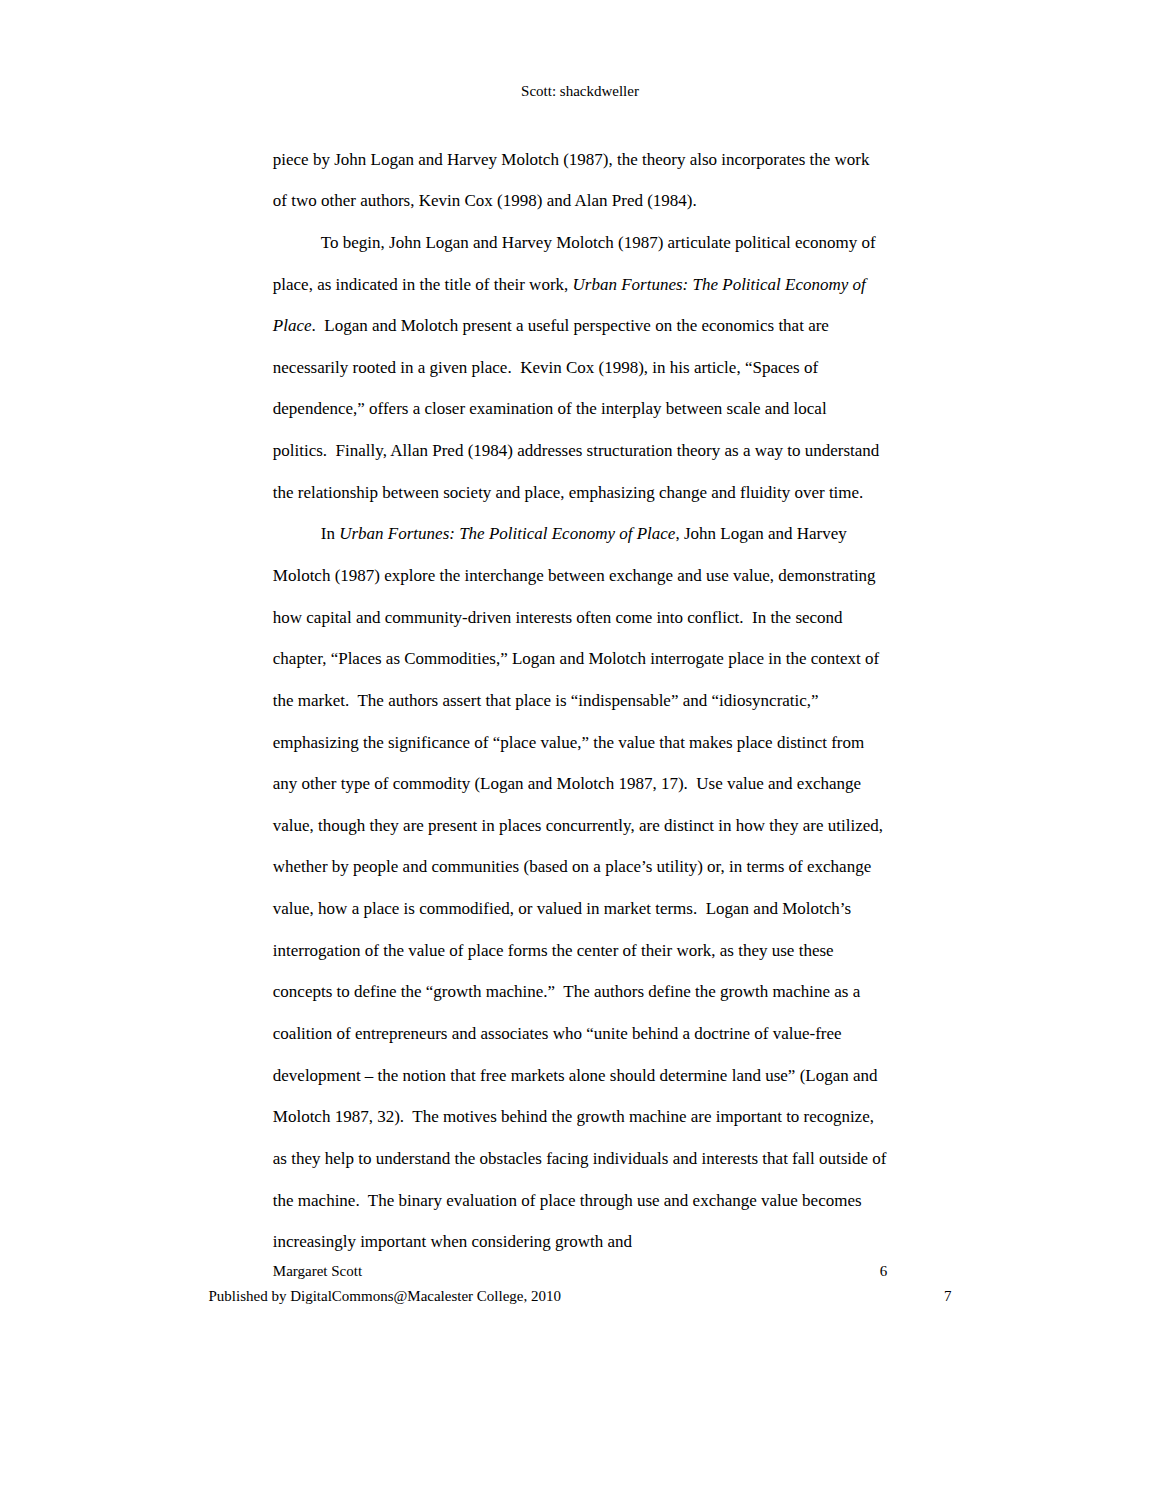Scott: shackdweller
piece by John Logan and Harvey Molotch (1987), the theory also incorporates the work of two other authors, Kevin Cox (1998) and Alan Pred (1984).
To begin, John Logan and Harvey Molotch (1987) articulate political economy of place, as indicated in the title of their work, Urban Fortunes: The Political Economy of Place. Logan and Molotch present a useful perspective on the economics that are necessarily rooted in a given place. Kevin Cox (1998), in his article, “Spaces of dependence,” offers a closer examination of the interplay between scale and local politics. Finally, Allan Pred (1984) addresses structuration theory as a way to understand the relationship between society and place, emphasizing change and fluidity over time.
In Urban Fortunes: The Political Economy of Place, John Logan and Harvey Molotch (1987) explore the interchange between exchange and use value, demonstrating how capital and community-driven interests often come into conflict. In the second chapter, “Places as Commodities,” Logan and Molotch interrogate place in the context of the market. The authors assert that place is “indispensable” and “idiosyncratic,” emphasizing the significance of “place value,” the value that makes place distinct from any other type of commodity (Logan and Molotch 1987, 17). Use value and exchange value, though they are present in places concurrently, are distinct in how they are utilized, whether by people and communities (based on a place’s utility) or, in terms of exchange value, how a place is commodified, or valued in market terms. Logan and Molotch’s interrogation of the value of place forms the center of their work, as they use these concepts to define the “growth machine.” The authors define the growth machine as a coalition of entrepreneurs and associates who “unite behind a doctrine of value-free development – the notion that free markets alone should determine land use” (Logan and Molotch 1987, 32). The motives behind the growth machine are important to recognize, as they help to understand the obstacles facing individuals and interests that fall outside of the machine. The binary evaluation of place through use and exchange value becomes increasingly important when considering growth and
Margaret Scott 6
Published by DigitalCommons@Macalester College, 2010 7